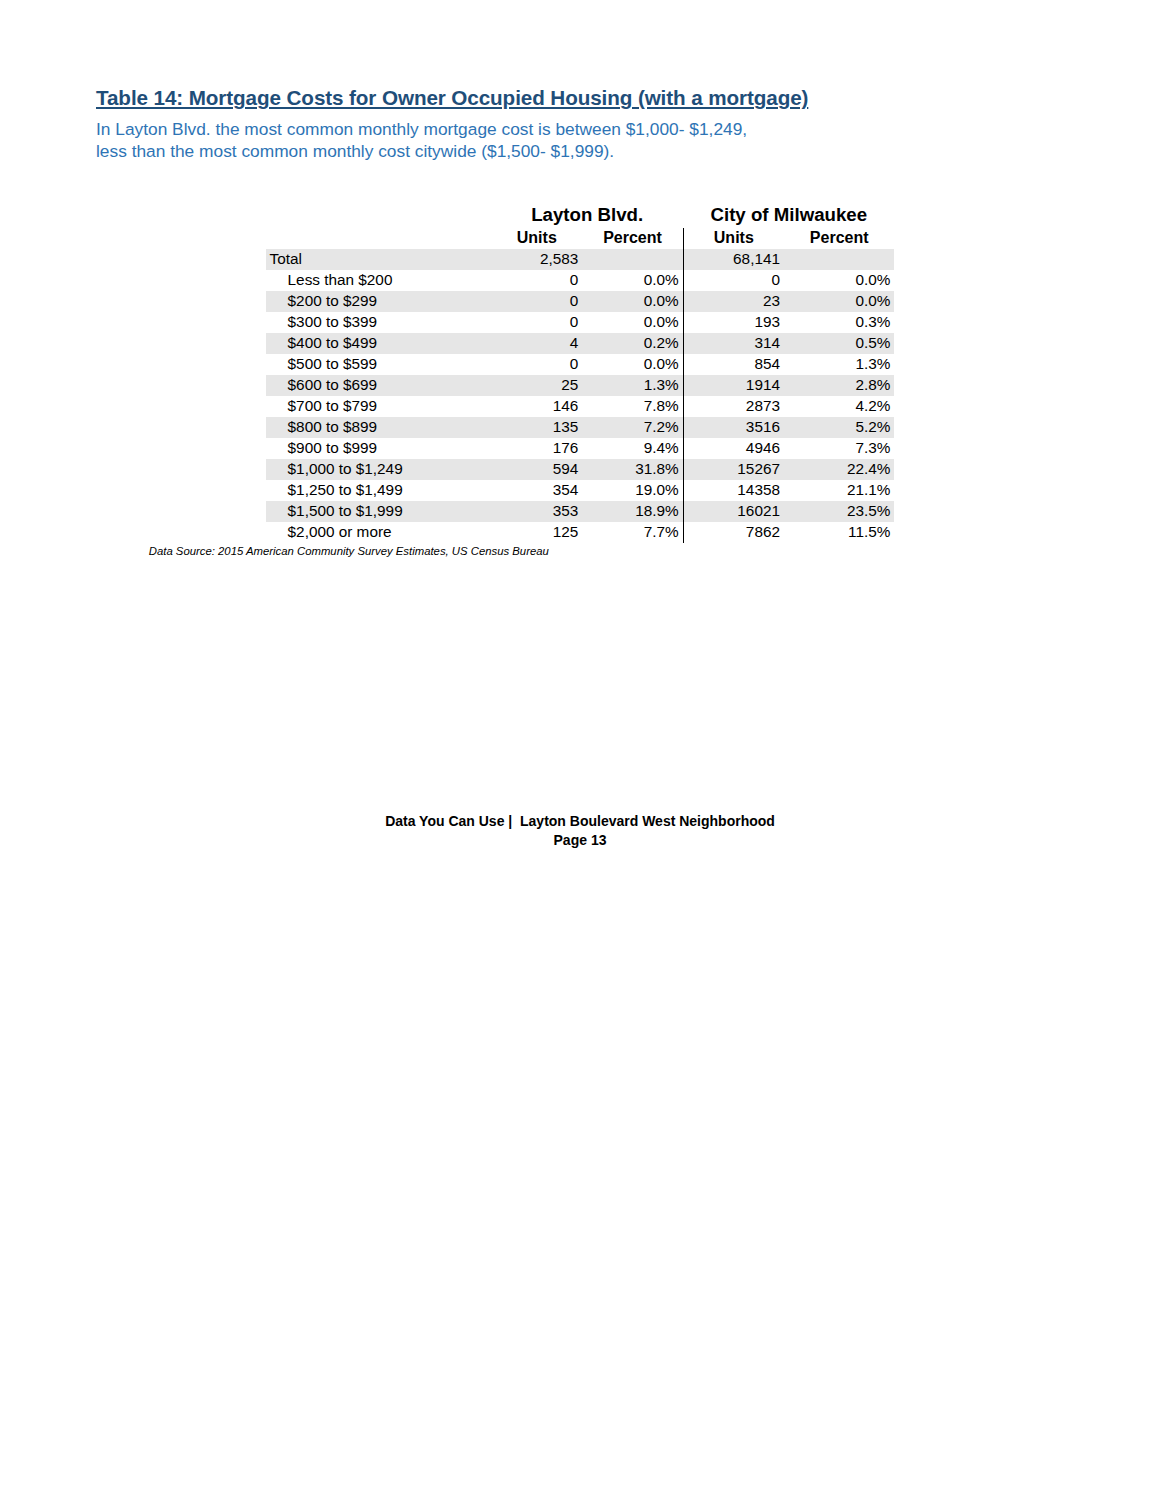Table 14: Mortgage Costs for Owner Occupied Housing (with a mortgage)
In Layton Blvd. the most common monthly mortgage cost is between $1,000- $1,249, less than the most common monthly cost citywide ($1,500- $1,999).
| | Layton Blvd. | City of Milwaukee |
| --- | --- | --- |
| | Units | Percent | Units | Percent |
| Total | 2,583 | | 68,141 | |
| Less than $200 | 0 | 0.0% | 0 | 0.0% |
| $200 to $299 | 0 | 0.0% | 23 | 0.0% |
| $300 to $399 | 0 | 0.0% | 193 | 0.3% |
| $400 to $499 | 4 | 0.2% | 314 | 0.5% |
| $500 to $599 | 0 | 0.0% | 854 | 1.3% |
| $600 to $699 | 25 | 1.3% | 1914 | 2.8% |
| $700 to $799 | 146 | 7.8% | 2873 | 4.2% |
| $800 to $899 | 135 | 7.2% | 3516 | 5.2% |
| $900 to $999 | 176 | 9.4% | 4946 | 7.3% |
| $1,000 to $1,249 | 594 | 31.8% | 15267 | 22.4% |
| $1,250 to $1,499 | 354 | 19.0% | 14358 | 21.1% |
| $1,500 to $1,999 | 353 | 18.9% | 16021 | 23.5% |
| $2,000 or more | 125 | 7.7% | 7862 | 11.5% |
Data Source: 2015 American Community Survey Estimates, US Census Bureau
Data You Can Use | Layton Boulevard West Neighborhood
Page 13